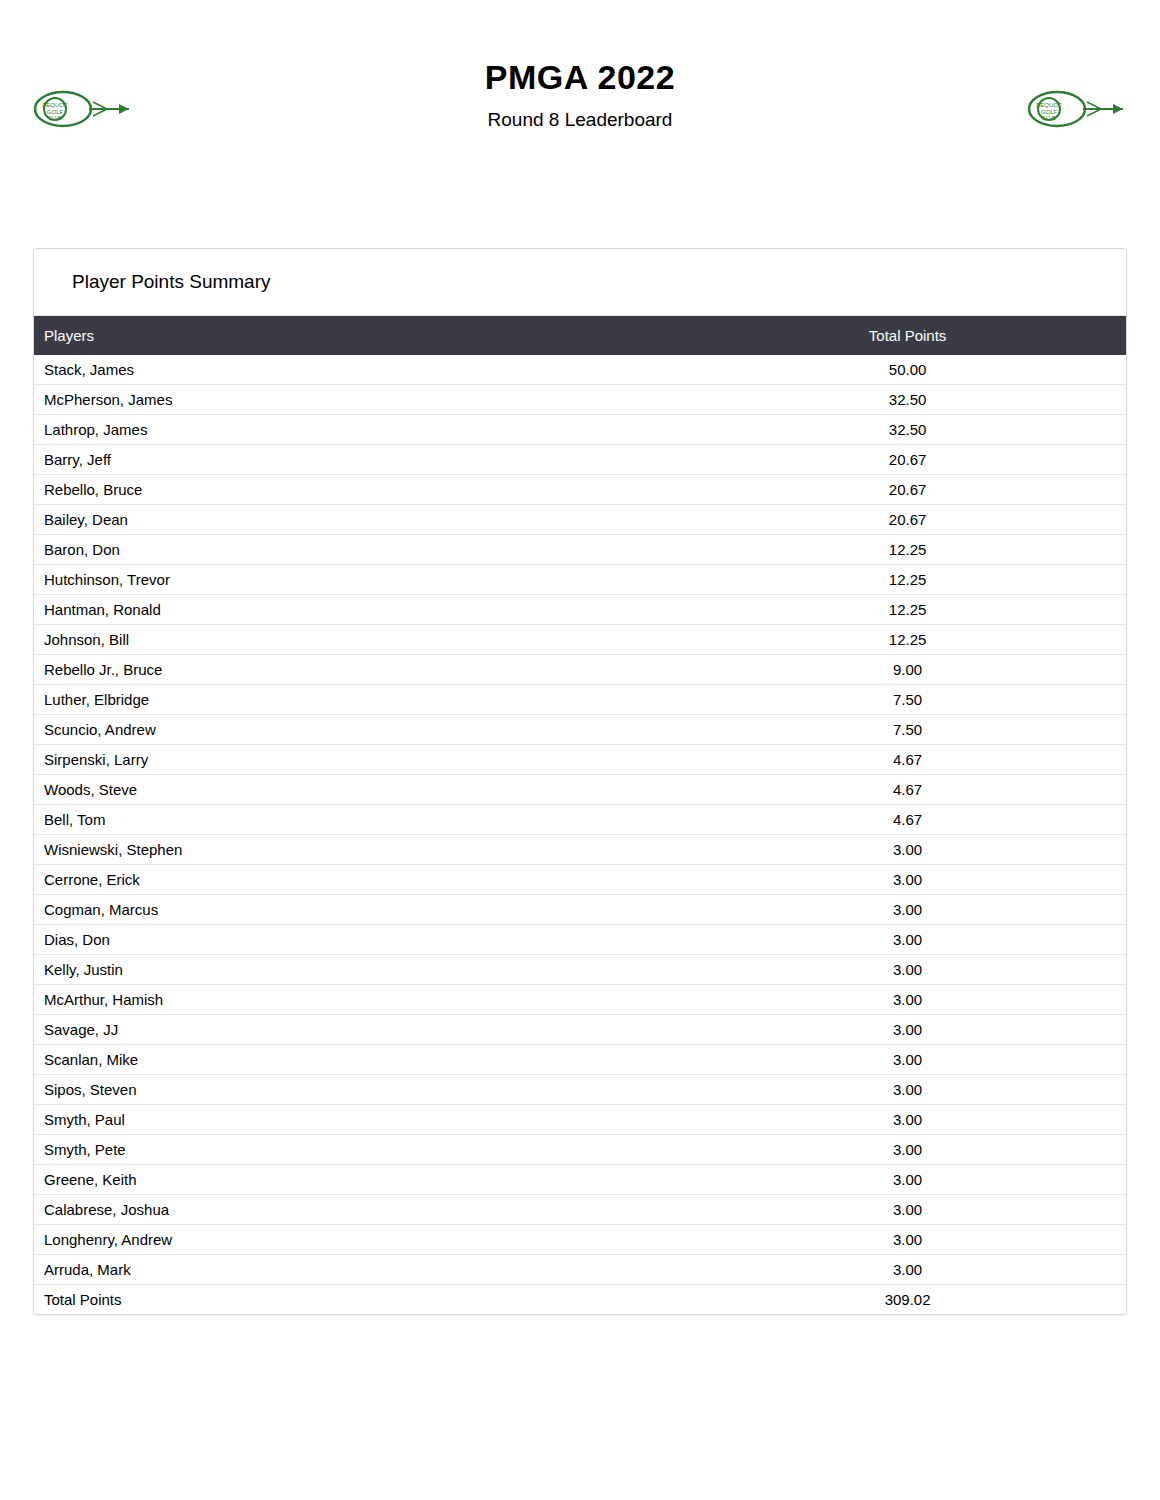PEQUOT GOLF CLUB
PMGA 2022
Round 8 Leaderboard
PEQUOT GOLF CLUB
Player Points Summary
| Players | Total Points |
| --- | --- |
| Stack, James | 50.00 |
| McPherson, James | 32.50 |
| Lathrop, James | 32.50 |
| Barry, Jeff | 20.67 |
| Rebello, Bruce | 20.67 |
| Bailey, Dean | 20.67 |
| Baron, Don | 12.25 |
| Hutchinson, Trevor | 12.25 |
| Hantman, Ronald | 12.25 |
| Johnson, Bill | 12.25 |
| Rebello Jr., Bruce | 9.00 |
| Luther, Elbridge | 7.50 |
| Scuncio, Andrew | 7.50 |
| Sirpenski, Larry | 4.67 |
| Woods, Steve | 4.67 |
| Bell, Tom | 4.67 |
| Wisniewski, Stephen | 3.00 |
| Cerrone, Erick | 3.00 |
| Cogman, Marcus | 3.00 |
| Dias, Don | 3.00 |
| Kelly, Justin | 3.00 |
| McArthur, Hamish | 3.00 |
| Savage, JJ | 3.00 |
| Scanlan, Mike | 3.00 |
| Sipos, Steven | 3.00 |
| Smyth, Paul | 3.00 |
| Smyth, Pete | 3.00 |
| Greene, Keith | 3.00 |
| Calabrese, Joshua | 3.00 |
| Longhenry, Andrew | 3.00 |
| Arruda, Mark | 3.00 |
| Total Points | 309.02 |